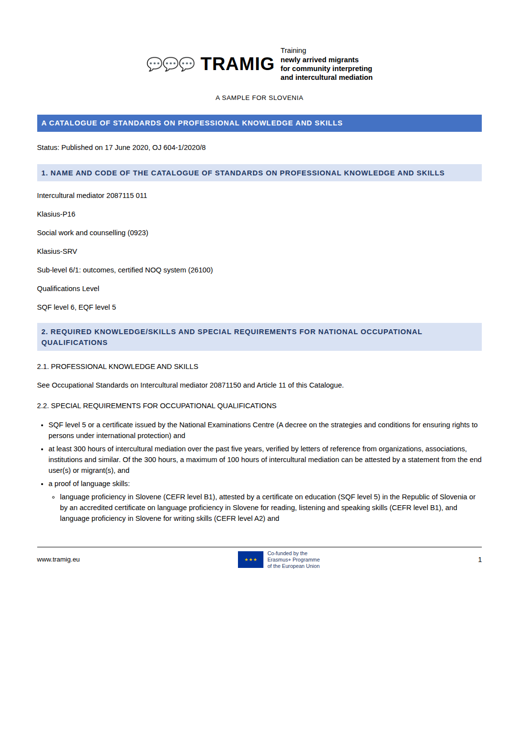💬💬💬 TRAMIG Training
newly arrived migrants
for community interpreting
and intercultural mediation
A SAMPLE FOR SLOVENIA
A CATALOGUE OF STANDARDS ON PROFESSIONAL KNOWLEDGE AND SKILLS
Status: Published on 17 June 2020, OJ 604-1/2020/8
1. NAME AND CODE OF THE CATALOGUE OF STANDARDS ON PROFESSIONAL KNOWLEDGE AND SKILLS
Intercultural mediator 2087115 011
Klasius-P16
Social work and counselling (0923)
Klasius-SRV
Sub-level 6/1: outcomes, certified NOQ system (26100)
Qualifications Level
SQF level 6, EQF level 5
2. REQUIRED KNOWLEDGE/SKILLS AND SPECIAL REQUIREMENTS FOR NATIONAL OCCUPATIONAL QUALIFICATIONS
2.1. PROFESSIONAL KNOWLEDGE AND SKILLS
See Occupational Standards on Intercultural mediator 20871150 and Article 11 of this Catalogue.
2.2. SPECIAL REQUIREMENTS FOR OCCUPATIONAL QUALIFICATIONS
SQF level 5 or a certificate issued by the National Examinations Centre (A decree on the strategies and conditions for ensuring rights to persons under international protection) and
at least 300 hours of intercultural mediation over the past five years, verified by letters of reference from organizations, associations, institutions and similar. Of the 300 hours, a maximum of 100 hours of intercultural mediation can be attested by a statement from the end user(s) or migrant(s), and
a proof of language skills:
language proficiency in Slovene (CEFR level B1), attested by a certificate on education (SQF level 5) in the Republic of Slovenia or by an accredited certificate on language proficiency in Slovene for reading, listening and speaking skills (CEFR level B1), and language proficiency in Slovene for writing skills (CEFR level A2) and
www.tramig.eu ★★★ Co-funded by the
Erasmus+ Programme
of the European Union 1